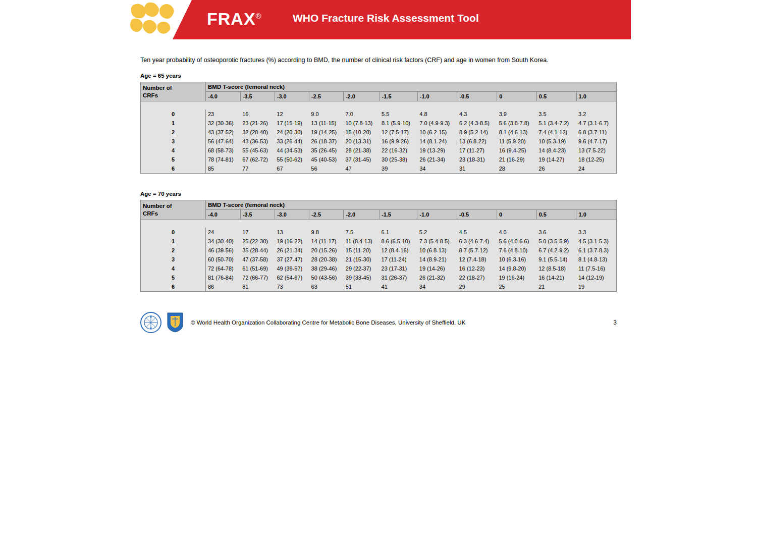FRAX®
WHO Fracture Risk Assessment Tool
Ten year probability of osteoporotic fractures (%) according to BMD, the number of clinical risk factors (CRF) and age in women from South Korea.
Age = 65 years
| Number of CRFs | BMD T-score (femoral neck) |
| --- | --- |
| -4.0 | -3.5 | -3.0 | -2.5 | -2.0 | -1.5 | -1.0 | -0.5 | 0 | 0.5 | 1.0 |
| 0 | 23 | 16 | 12 | 9.0 | 7.0 | 5.5 | 4.8 | 4.3 | 3.9 | 3.5 | 3.2 |
| 1 | 32 (30-36) | 23 (21-26) | 17 (15-19) | 13 (11-15) | 10 (7.8-13) | 8.1 (5.9-10) | 7.0 (4.9-9.3) | 6.2 (4.3-8.5) | 5.6 (3.8-7.8) | 5.1 (3.4-7.2) | 4.7 (3.1-6.7) |
| 2 | 43 (37-52) | 32 (28-40) | 24 (20-30) | 19 (14-25) | 15 (10-20) | 12 (7.5-17) | 10 (6.2-15) | 8.9 (5.2-14) | 8.1 (4.6-13) | 7.4 (4.1-12) | 6.8 (3.7-11) |
| 3 | 56 (47-64) | 43 (36-53) | 33 (26-44) | 26 (18-37) | 20 (13-31) | 16 (9.9-26) | 14 (8.1-24) | 13 (6.8-22) | 11 (5.9-20) | 10 (5.3-19) | 9.6 (4.7-17) |
| 4 | 68 (58-73) | 55 (45-63) | 44 (34-53) | 35 (26-45) | 28 (21-38) | 22 (16-32) | 19 (13-29) | 17 (11-27) | 16 (9.4-25) | 14 (8.4-23) | 13 (7.5-22) |
| 5 | 78 (74-81) | 67 (62-72) | 55 (50-62) | 45 (40-53) | 37 (31-45) | 30 (25-38) | 26 (21-34) | 23 (18-31) | 21 (16-29) | 19 (14-27) | 18 (12-25) |
| 6 | 85 | 77 | 67 | 56 | 47 | 39 | 34 | 31 | 28 | 26 | 24 |
Age = 70 years
| Number of CRFs | BMD T-score (femoral neck) |
| --- | --- |
| -4.0 | -3.5 | -3.0 | -2.5 | -2.0 | -1.5 | -1.0 | -0.5 | 0 | 0.5 | 1.0 |
| 0 | 24 | 17 | 13 | 9.8 | 7.5 | 6.1 | 5.2 | 4.5 | 4.0 | 3.6 | 3.3 |
| 1 | 34 (30-40) | 25 (22-30) | 19 (16-22) | 14 (11-17) | 11 (8.4-13) | 8.6 (6.5-10) | 7.3 (5.4-8.5) | 6.3 (4.6-7.4) | 5.6 (4.0-6.6) | 5.0 (3.5-5.9) | 4.5 (3.1-5.3) |
| 2 | 46 (39-56) | 35 (28-44) | 26 (21-34) | 20 (15-26) | 15 (11-20) | 12 (8.4-16) | 10 (6.8-13) | 8.7 (5.7-12) | 7.6 (4.8-10) | 6.7 (4.2-9.2) | 6.1 (3.7-8.3) |
| 3 | 60 (50-70) | 47 (37-58) | 37 (27-47) | 28 (20-38) | 21 (15-30) | 17 (11-24) | 14 (8.9-21) | 12 (7.4-18) | 10 (6.3-16) | 9.1 (5.5-14) | 8.1 (4.8-13) |
| 4 | 72 (64-78) | 61 (51-69) | 49 (39-57) | 38 (29-46) | 29 (22-37) | 23 (17-31) | 19 (14-26) | 16 (12-23) | 14 (9.8-20) | 12 (8.5-18) | 11 (7.5-16) |
| 5 | 81 (76-84) | 72 (66-77) | 62 (54-67) | 50 (43-56) | 39 (33-45) | 31 (26-37) | 26 (21-32) | 22 (18-27) | 19 (16-24) | 16 (14-21) | 14 (12-19) |
| 6 | 86 | 81 | 73 | 63 | 51 | 41 | 34 | 29 | 25 | 21 | 19 |
© World Health Organization Collaborating Centre for Metabolic Bone Diseases, University of Sheffield, UK
3